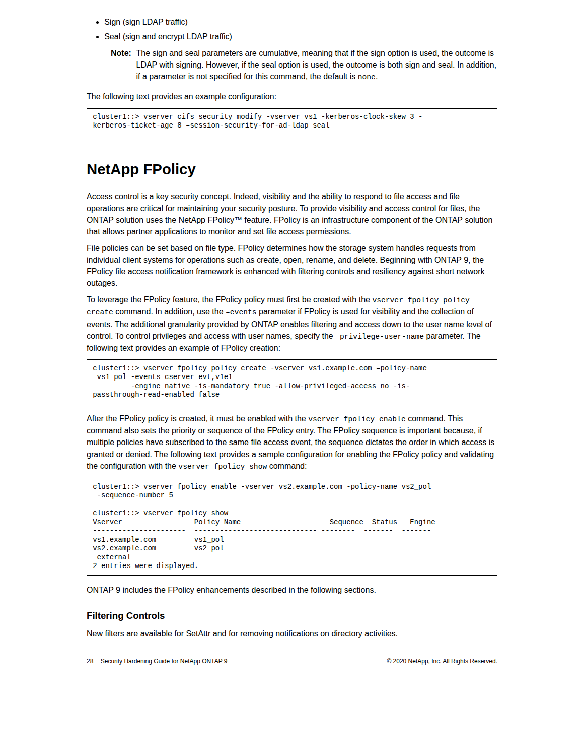Sign (sign LDAP traffic)
Seal (sign and encrypt LDAP traffic)
Note:
The sign and seal parameters are cumulative, meaning that if the sign option is used, the outcome is LDAP with signing. However, if the seal option is used, the outcome is both sign and seal. In addition, if a parameter is not specified for this command, the default is none.
The following text provides an example configuration:
cluster1::> vserver cifs security modify -vserver vs1 -kerberos-clock-skew 3 -
kerberos-ticket-age 8 –session-security-for-ad-ldap seal
NetApp FPolicy
Access control is a key security concept. Indeed, visibility and the ability to respond to file access and file operations are critical for maintaining your security posture. To provide visibility and access control for files, the ONTAP solution uses the NetApp FPolicy™ feature. FPolicy is an infrastructure component of the ONTAP solution that allows partner applications to monitor and set file access permissions.
File policies can be set based on file type. FPolicy determines how the storage system handles requests from individual client systems for operations such as create, open, rename, and delete. Beginning with ONTAP 9, the FPolicy file access notification framework is enhanced with filtering controls and resiliency against short network outages.
To leverage the FPolicy feature, the FPolicy policy must first be created with the vserver fpolicy policy create command. In addition, use the –events parameter if FPolicy is used for visibility and the collection of events. The additional granularity provided by ONTAP enables filtering and access down to the user name level of control. To control privileges and access with user names, specify the –privilege-user-name parameter. The following text provides an example of FPolicy creation:
cluster1::> vserver fpolicy policy create -vserver vs1.example.com –policy-name
 vs1_pol -events cserver_evt,v1e1
         -engine native -is-mandatory true -allow-privileged-access no -is-
passthrough-read-enabled false
After the FPolicy policy is created, it must be enabled with the vserver fpolicy enable command. This command also sets the priority or sequence of the FPolicy entry. The FPolicy sequence is important because, if multiple policies have subscribed to the same file access event, the sequence dictates the order in which access is granted or denied. The following text provides a sample configuration for enabling the FPolicy policy and validating the configuration with the vserver fpolicy show command:
cluster1::> vserver fpolicy enable -vserver vs2.example.com -policy-name vs2_pol
 -sequence-number 5

cluster1::> vserver fpolicy show
Vserver                 Policy Name                     Sequence  Status   Engine
----------------------  ----------------------------- --------  -------  -------
vs1.example.com         vs1_pol
vs2.example.com         vs2_pol
 external
2 entries were displayed.
ONTAP 9 includes the FPolicy enhancements described in the following sections.
Filtering Controls
New filters are available for SetAttr and for removing notifications on directory activities.
28 Security Hardening Guide for NetApp ONTAP 9
© 2020 NetApp, Inc. All Rights Reserved.